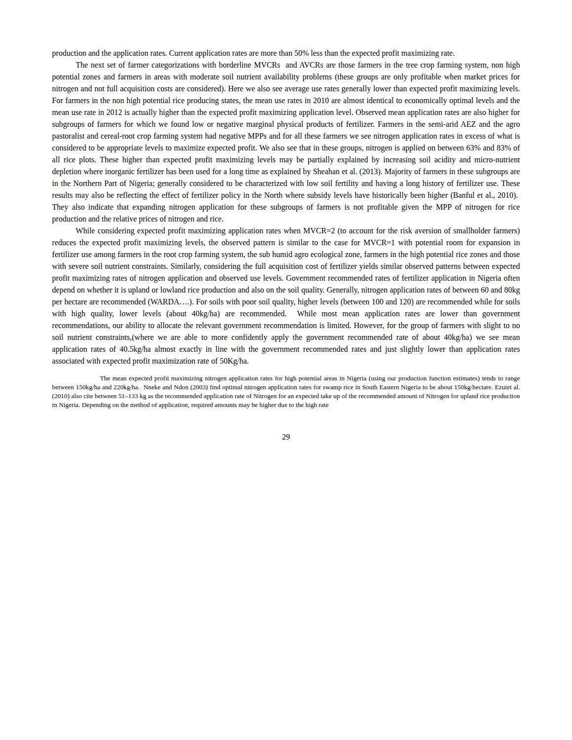production and the application rates. Current application rates are more than 50% less than the expected profit maximizing rate.
The next set of farmer categorizations with borderline MVCRs and AVCRs are those farmers in the tree crop farming system, non high potential zones and farmers in areas with moderate soil nutrient availability problems (these groups are only profitable when market prices for nitrogen and not full acquisition costs are considered). Here we also see average use rates generally lower than expected profit maximizing levels. For farmers in the non high potential rice producing states, the mean use rates in 2010 are almost identical to economically optimal levels and the mean use rate in 2012 is actually higher than the expected profit maximizing application level. Observed mean application rates are also higher for subgroups of farmers for which we found low or negative marginal physical products of fertilizer. Farmers in the semi-arid AEZ and the agro pastoralist and cereal-root crop farming system had negative MPPs and for all these farmers we see nitrogen application rates in excess of what is considered to be appropriate levels to maximize expected profit. We also see that in these groups, nitrogen is applied on between 63% and 83% of all rice plots. These higher than expected profit maximizing levels may be partially explained by increasing soil acidity and micro-nutrient depletion where inorganic fertilizer has been used for a long time as explained by Sheahan et al. (2013). Majority of farmers in these subgroups are in the Northern Part of Nigeria; generally considered to be characterized with low soil fertility and having a long history of fertilizer use. These results may also be reflecting the effect of fertilizer policy in the North where subsidy levels have historically been higher (Banful et al., 2010). They also indicate that expanding nitrogen application for these subgroups of farmers is not profitable given the MPP of nitrogen for rice production and the relative prices of nitrogen and rice.
While considering expected profit maximizing application rates when MVCR=2 (to account for the risk aversion of smallholder farmers) reduces the expected profit maximizing levels, the observed pattern is similar to the case for MVCR=1 with potential room for expansion in fertilizer use among farmers in the root crop farming system, the sub humid agro ecological zone, farmers in the high potential rice zones and those with severe soil nutrient constraints. Similarly, considering the full acquisition cost of fertilizer yields similar observed patterns between expected profit maximizing rates of nitrogen application and observed use levels. Government recommended rates of fertilizer application in Nigeria often depend on whether it is upland or lowland rice production and also on the soil quality. Generally, nitrogen application rates of between 60 and 80kg per hectare are recommended (WARDA….). For soils with poor soil quality, higher levels (between 100 and 120) are recommended while for soils with high quality, lower levels (about 40kg/ha) are recommended. While most mean application rates are lower than government recommendations, our ability to allocate the relevant government recommendation is limited. However, for the group of farmers with slight to no soil nutrient constraints,(where we are able to more confidently apply the government recommended rate of about 40kg/ha) we see mean application rates of 40.5kg/ha almost exactly in line with the government recommended rates and just slightly lower than application rates associated with expected profit maximization rate of 50Kg/ha.
The mean expected profit maximizing nitrogen application rates for high potential areas in Nigeria (using our production function estimates) tends to range between 150kg/ha and 220kg/ha. Nneke and Ndon (2003) find optimal nitrogen application rates for swamp rice in South Eastern Nigeria to be about 150kg/hectare. Ezuiet al. (2010) also cite between 51–133 kg as the recommended application rate of Nitrogen for an expected take up of the recommended amount of Nitrogen for upland rice production in Nigeria. Depending on the method of application, required amounts may be higher due to the high rate
29